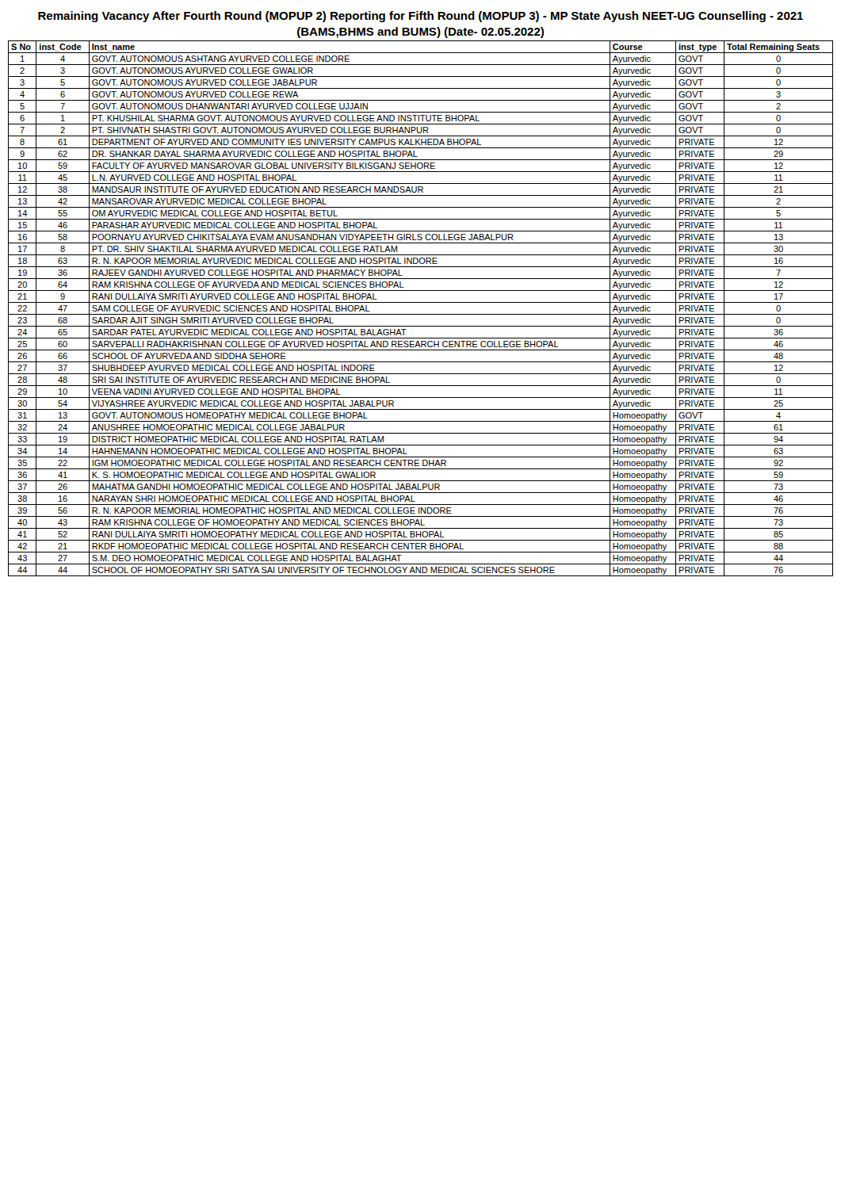Remaining Vacancy After Fourth Round (MOPUP 2) Reporting for Fifth Round (MOPUP 3) - MP State Ayush NEET-UG Counselling - 2021 (BAMS,BHMS and BUMS) (Date- 02.05.2022)
| S No | inst_Code | Inst_name | Course | inst_type | Total Remaining Seats |
| --- | --- | --- | --- | --- | --- |
| 1 | 4 | GOVT. AUTONOMOUS ASHTANG AYURVED COLLEGE INDORE | Ayurvedic | GOVT | 0 |
| 2 | 3 | GOVT. AUTONOMOUS AYURVED COLLEGE GWALIOR | Ayurvedic | GOVT | 0 |
| 3 | 5 | GOVT. AUTONOMOUS AYURVED COLLEGE JABALPUR | Ayurvedic | GOVT | 0 |
| 4 | 6 | GOVT. AUTONOMOUS AYURVED COLLEGE REWA | Ayurvedic | GOVT | 3 |
| 5 | 7 | GOVT. AUTONOMOUS DHANWANTARI AYURVED COLLEGE UJJAIN | Ayurvedic | GOVT | 2 |
| 6 | 1 | PT. KHUSHILAL SHARMA GOVT. AUTONOMOUS AYURVED COLLEGE AND INSTITUTE BHOPAL | Ayurvedic | GOVT | 0 |
| 7 | 2 | PT. SHIVNATH SHASTRI GOVT. AUTONOMOUS AYURVED COLLEGE BURHANPUR | Ayurvedic | GOVT | 0 |
| 8 | 61 | DEPARTMENT OF AYURVED AND COMMUNITY IES UNIVERSITY CAMPUS KALKHEDA BHOPAL | Ayurvedic | PRIVATE | 12 |
| 9 | 62 | DR. SHANKAR DAYAL SHARMA AYURVEDIC COLLEGE AND HOSPITAL BHOPAL | Ayurvedic | PRIVATE | 29 |
| 10 | 59 | FACULTY OF AYURVED MANSAROVAR GLOBAL UNIVERSITY BILKISGANJ SEHORE | Ayurvedic | PRIVATE | 12 |
| 11 | 45 | L.N. AYURVED COLLEGE AND HOSPITAL BHOPAL | Ayurvedic | PRIVATE | 11 |
| 12 | 38 | MANDSAUR INSTITUTE OF AYURVED EDUCATION AND RESEARCH MANDSAUR | Ayurvedic | PRIVATE | 21 |
| 13 | 42 | MANSAROVAR AYURVEDIC MEDICAL COLLEGE BHOPAL | Ayurvedic | PRIVATE | 2 |
| 14 | 55 | OM AYURVEDIC MEDICAL COLLEGE AND HOSPITAL BETUL | Ayurvedic | PRIVATE | 5 |
| 15 | 46 | PARASHAR AYURVEDIC MEDICAL COLLEGE AND HOSPITAL BHOPAL | Ayurvedic | PRIVATE | 11 |
| 16 | 58 | POORNAYU AYURVED CHIKITSALAYA EVAM ANUSANDHAN VIDYAPEETH GIRLS COLLEGE JABALPUR | Ayurvedic | PRIVATE | 13 |
| 17 | 8 | PT. DR. SHIV SHAKTILAL SHARMA AYURVED MEDICAL COLLEGE RATLAM | Ayurvedic | PRIVATE | 30 |
| 18 | 63 | R. N. KAPOOR MEMORIAL AYURVEDIC MEDICAL COLLEGE AND HOSPITAL INDORE | Ayurvedic | PRIVATE | 16 |
| 19 | 36 | RAJEEV GANDHI AYURVED COLLEGE HOSPITAL AND PHARMACY BHOPAL | Ayurvedic | PRIVATE | 7 |
| 20 | 64 | RAM KRISHNA COLLEGE OF AYURVEDA AND MEDICAL SCIENCES BHOPAL | Ayurvedic | PRIVATE | 12 |
| 21 | 9 | RANI DULLAIYA SMRITI AYURVED COLLEGE AND HOSPITAL BHOPAL | Ayurvedic | PRIVATE | 17 |
| 22 | 47 | SAM COLLEGE OF AYURVEDIC SCIENCES AND HOSPITAL BHOPAL | Ayurvedic | PRIVATE | 0 |
| 23 | 68 | SARDAR AJIT SINGH SMRITI AYURVED COLLEGE BHOPAL | Ayurvedic | PRIVATE | 0 |
| 24 | 65 | SARDAR PATEL AYURVEDIC MEDICAL COLLEGE AND HOSPITAL BALAGHAT | Ayurvedic | PRIVATE | 36 |
| 25 | 60 | SARVEPALLI RADHAKRISHNAN COLLEGE OF AYURVED HOSPITAL AND RESEARCH CENTRE COLLEGE BHOPAL | Ayurvedic | PRIVATE | 46 |
| 26 | 66 | SCHOOL OF AYURVEDA AND SIDDHA SEHORE | Ayurvedic | PRIVATE | 48 |
| 27 | 37 | SHUBHDEEP AYURVED MEDICAL COLLEGE AND HOSPITAL INDORE | Ayurvedic | PRIVATE | 12 |
| 28 | 48 | SRI SAI INSTITUTE OF AYURVEDIC RESEARCH AND MEDICINE BHOPAL | Ayurvedic | PRIVATE | 0 |
| 29 | 10 | VEENA VADINI AYURVED COLLEGE AND HOSPITAL BHOPAL | Ayurvedic | PRIVATE | 11 |
| 30 | 54 | VIJYASHREE AYURVEDIC MEDICAL COLLEGE AND HOSPITAL JABALPUR | Ayurvedic | PRIVATE | 25 |
| 31 | 13 | GOVT. AUTONOMOUS HOMEOPATHY MEDICAL COLLEGE BHOPAL | Homoeopathy | GOVT | 4 |
| 32 | 24 | ANUSHREE HOMOEOPATHIC MEDICAL COLLEGE JABALPUR | Homoeopathy | PRIVATE | 61 |
| 33 | 19 | DISTRICT HOMEOPATHIC MEDICAL COLLEGE AND HOSPITAL RATLAM | Homoeopathy | PRIVATE | 94 |
| 34 | 14 | HAHNEMANN HOMOEOPATHIC MEDICAL COLLEGE AND HOSPITAL BHOPAL | Homoeopathy | PRIVATE | 63 |
| 35 | 22 | IGM HOMOEOPATHIC MEDICAL COLLEGE HOSPITAL AND RESEARCH CENTRE DHAR | Homoeopathy | PRIVATE | 92 |
| 36 | 41 | K. S. HOMOEOPATHIC MEDICAL COLLEGE AND HOSPITAL GWALIOR | Homoeopathy | PRIVATE | 59 |
| 37 | 26 | MAHATMA GANDHI HOMOEOPATHIC MEDICAL COLLEGE AND HOSPITAL JABALPUR | Homoeopathy | PRIVATE | 73 |
| 38 | 16 | NARAYAN SHRI HOMOEOPATHIC MEDICAL COLLEGE AND HOSPITAL BHOPAL | Homoeopathy | PRIVATE | 46 |
| 39 | 56 | R. N. KAPOOR MEMORIAL HOMEOPATHIC HOSPITAL AND MEDICAL COLLEGE INDORE | Homoeopathy | PRIVATE | 76 |
| 40 | 43 | RAM KRISHNA COLLEGE OF HOMOEOPATHY AND MEDICAL SCIENCES BHOPAL | Homoeopathy | PRIVATE | 73 |
| 41 | 52 | RANI DULLAIYA SMRITI HOMOEOPATHY MEDICAL COLLEGE AND HOSPITAL BHOPAL | Homoeopathy | PRIVATE | 85 |
| 42 | 21 | RKDF HOMOEOPATHIC MEDICAL COLLEGE HOSPITAL AND RESEARCH CENTER BHOPAL | Homoeopathy | PRIVATE | 88 |
| 43 | 27 | S.M. DEO HOMOEOPATHIC MEDICAL COLLEGE AND HOSPITAL BALAGHAT | Homoeopathy | PRIVATE | 44 |
| 44 | 44 | SCHOOL OF HOMOEOPATHY SRI SATYA SAI UNIVERSITY OF TECHNOLOGY AND MEDICAL SCIENCES SEHORE | Homoeopathy | PRIVATE | 76 |